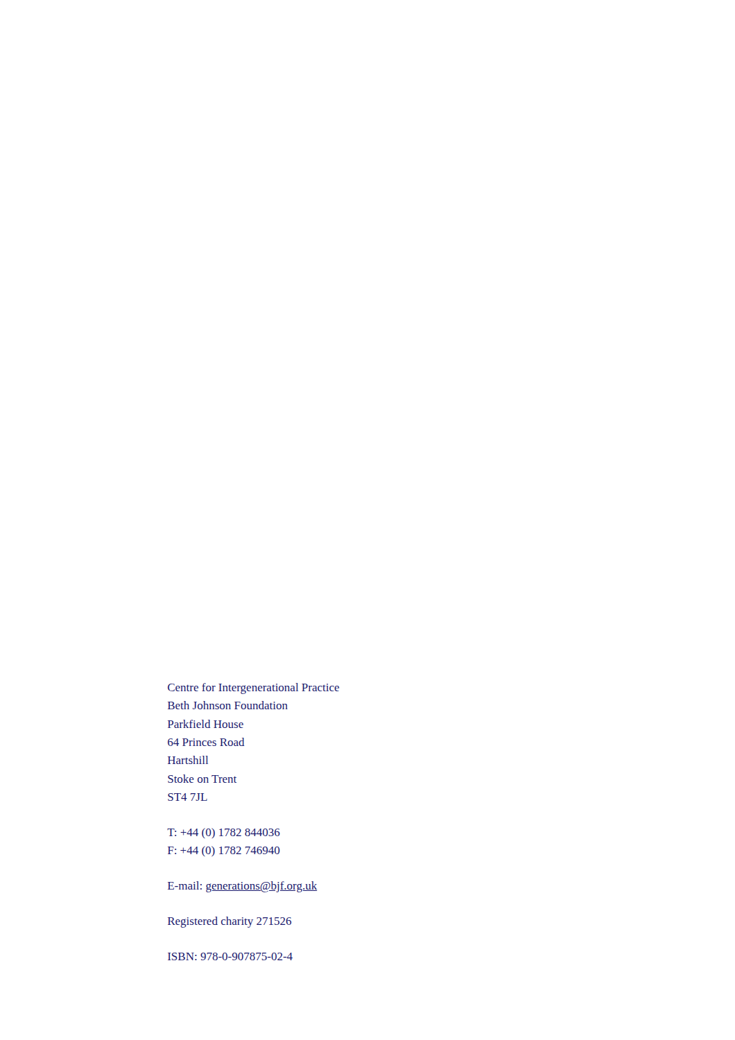Centre for Intergenerational Practice
Beth Johnson Foundation
Parkfield House
64 Princes Road
Hartshill
Stoke on Trent
ST4 7JL
T: +44 (0) 1782 844036
F: +44 (0) 1782 746940
E-mail: generations@bjf.org.uk
Registered charity 271526
ISBN: 978-0-907875-02-4